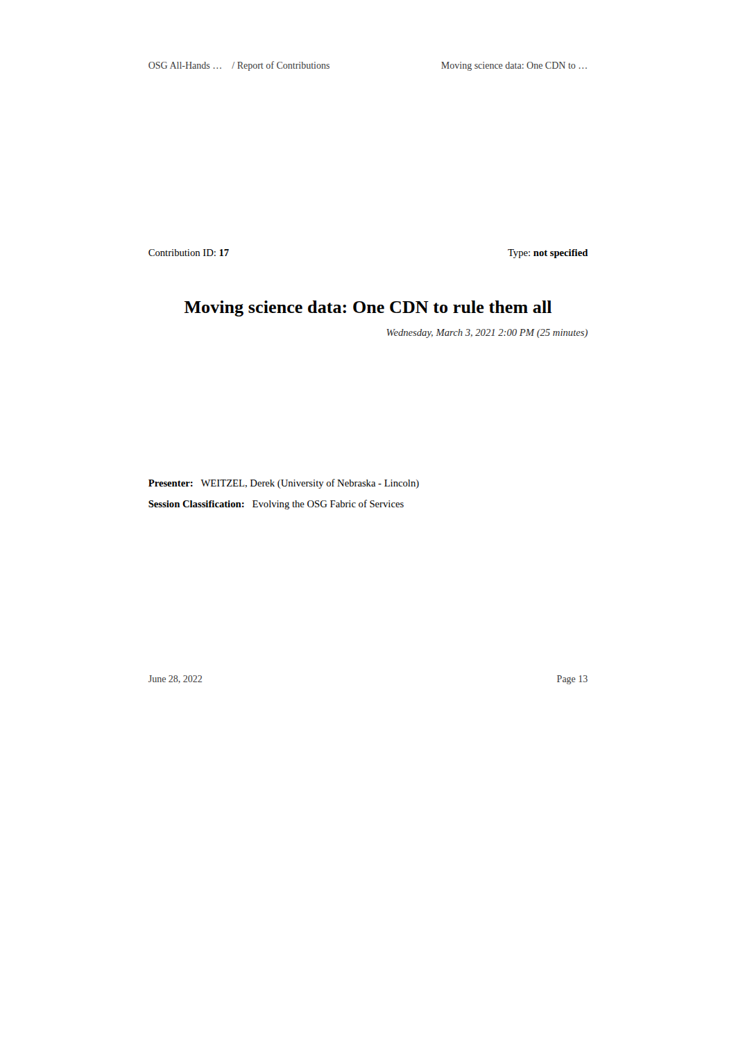OSG All-Hands … / Report of Contributions
Moving science data: One CDN to …
Contribution ID: 17
Type: not specified
Moving science data: One CDN to rule them all
Wednesday, March 3, 2021 2:00 PM (25 minutes)
Presenter: WEITZEL, Derek (University of Nebraska - Lincoln)
Session Classification: Evolving the OSG Fabric of Services
June 28, 2022
Page 13